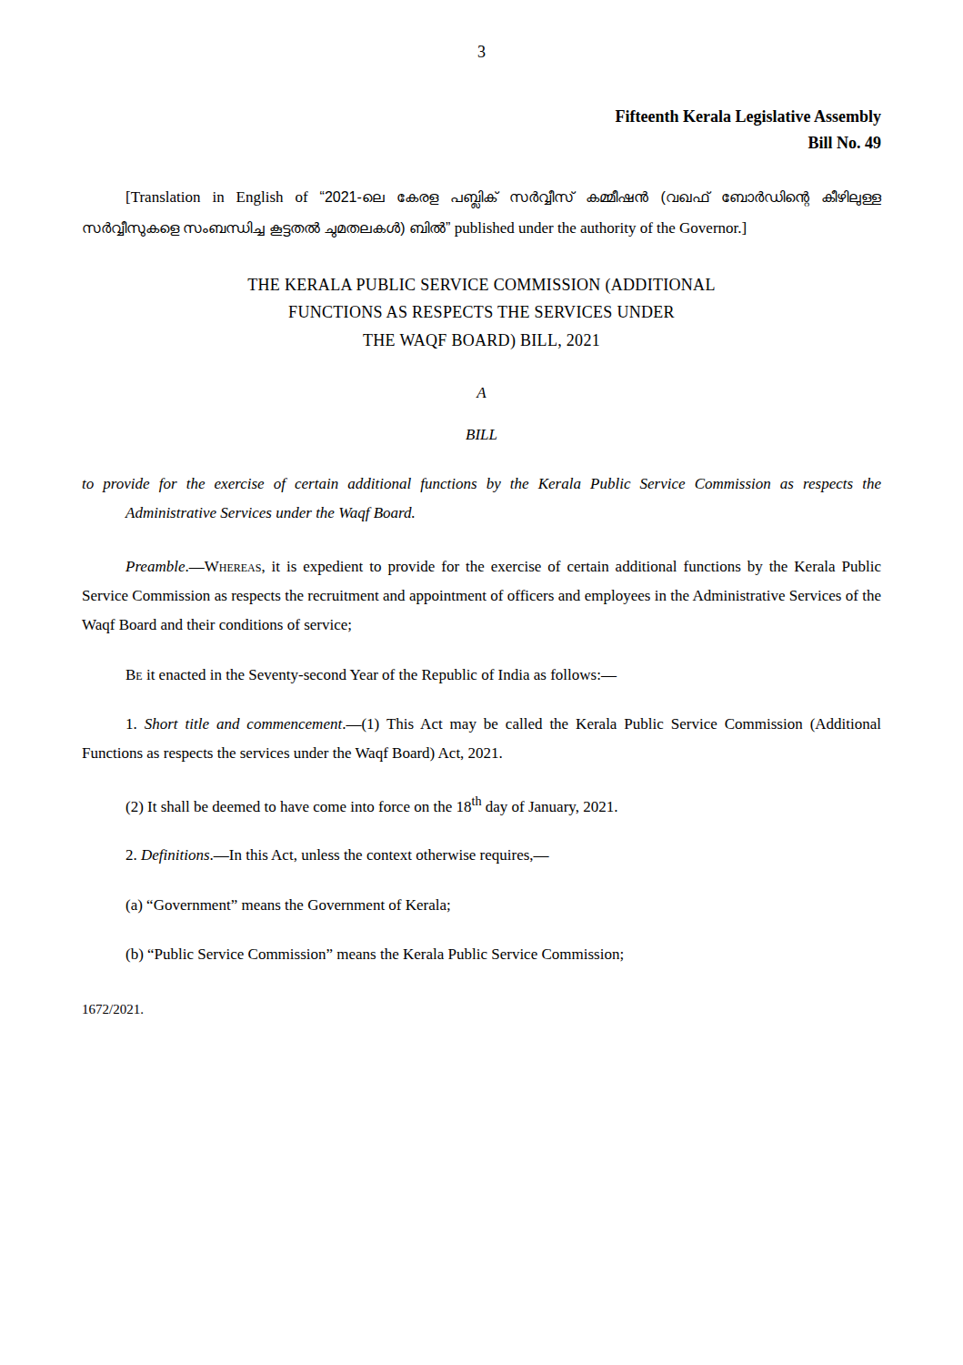3
Fifteenth Kerala Legislative Assembly
Bill No. 49
[Translation in English of “2021-ലെ കേരള പബ്ലിക് സർവ്വീസ് കമ്മീഷൻ (വഖഫ് ബോർഡിന്റെ കീഴിലുള്ള സർവ്വീസുകളെ സംബന്ധിച്ച കൂട്ടതൽ ചുമതലകൾ) ബിൽ” published under the authority of the Governor.]
THE KERALA PUBLIC SERVICE COMMISSION (ADDITIONAL
FUNCTIONS AS RESPECTS THE SERVICES UNDER
THE WAQF BOARD) BILL, 2021
A
BILL
to provide for the exercise of certain additional functions by the Kerala Public Service Commission as respects the Administrative Services under the Waqf Board.
Preamble.—Whereas, it is expedient to provide for the exercise of certain additional functions by the Kerala Public Service Commission as respects the recruitment and appointment of officers and employees in the Administrative Services of the Waqf Board and their conditions of service;
Be it enacted in the Seventy-second Year of the Republic of India as follows:—
1. Short title and commencement.—(1) This Act may be called the Kerala Public Service Commission (Additional Functions as respects the services under the Waqf Board) Act, 2021.
(2) It shall be deemed to have come into force on the 18th day of January, 2021.
2. Definitions.—In this Act, unless the context otherwise requires,—
(a) “Government” means the Government of Kerala;
(b) “Public Service Commission” means the Kerala Public Service Commission;
1672/2021.